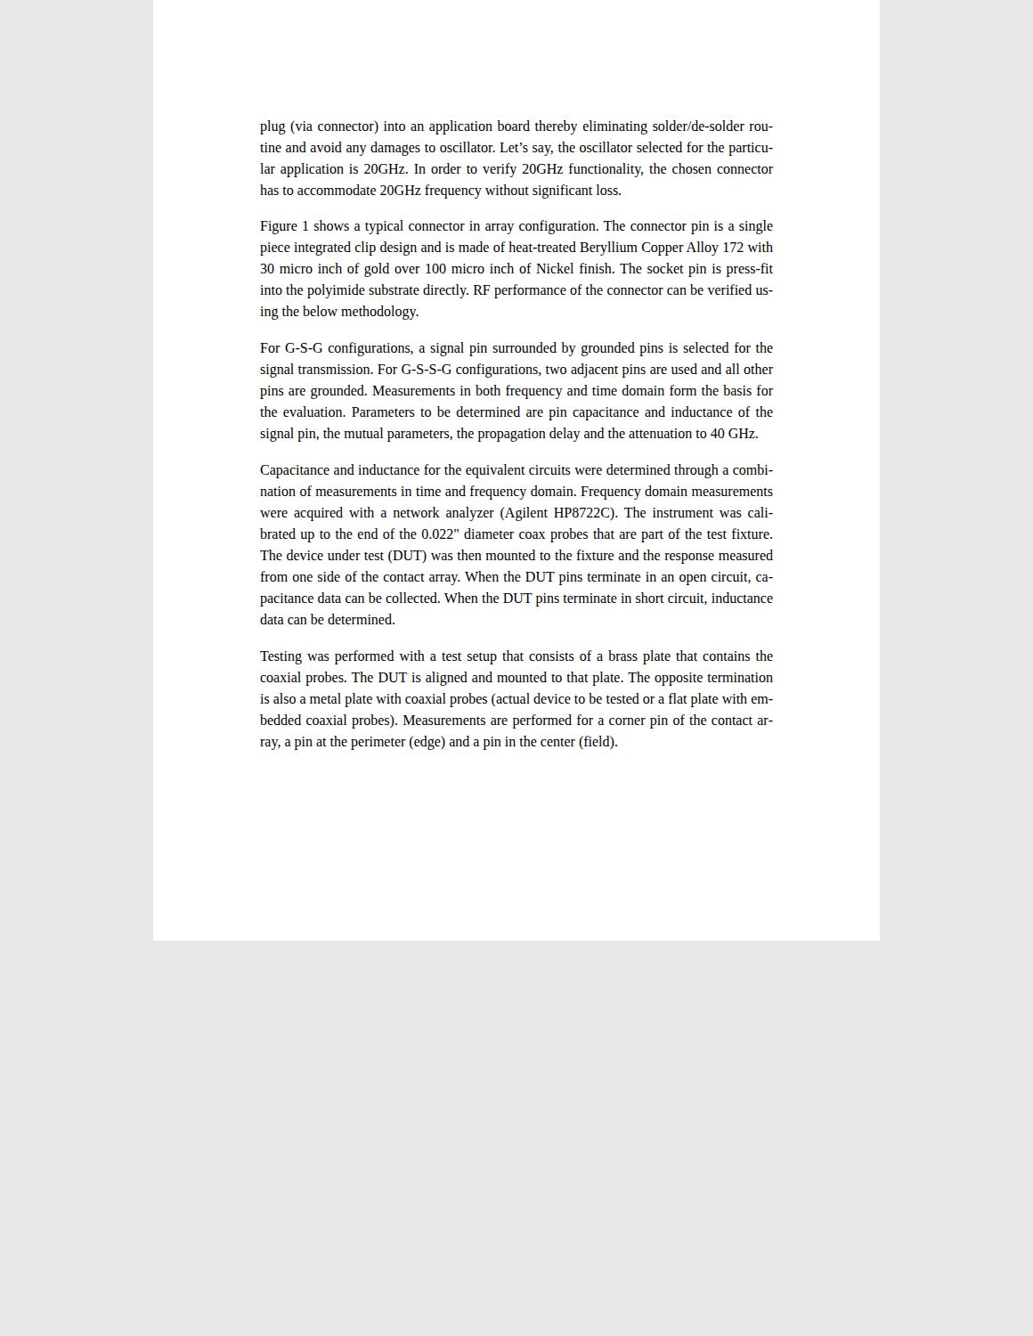plug (via connector) into an application board thereby eliminating solder/de-solder routine and avoid any damages to oscillator. Let’s say, the oscillator selected for the particular application is 20GHz. In order to verify 20GHz functionality, the chosen connector has to accommodate 20GHz frequency without significant loss.
Figure 1 shows a typical connector in array configuration. The connector pin is a single piece integrated clip design and is made of heat-treated Beryllium Copper Alloy 172 with 30 micro inch of gold over 100 micro inch of Nickel finish. The socket pin is press-fit into the polyimide substrate directly. RF performance of the connector can be verified using the below methodology.
For G-S-G configurations, a signal pin surrounded by grounded pins is selected for the signal transmission. For G-S-S-G configurations, two adjacent pins are used and all other pins are grounded. Measurements in both frequency and time domain form the basis for the evaluation. Parameters to be determined are pin capacitance and inductance of the signal pin, the mutual parameters, the propagation delay and the attenuation to 40 GHz.
Capacitance and inductance for the equivalent circuits were determined through a combination of measurements in time and frequency domain. Frequency domain measurements were acquired with a network analyzer (Agilent HP8722C). The instrument was calibrated up to the end of the 0.022" diameter coax probes that are part of the test fixture. The device under test (DUT) was then mounted to the fixture and the response measured from one side of the contact array. When the DUT pins terminate in an open circuit, capacitance data can be collected. When the DUT pins terminate in short circuit, inductance data can be determined.
Testing was performed with a test setup that consists of a brass plate that contains the coaxial probes. The DUT is aligned and mounted to that plate. The opposite termination is also a metal plate with coaxial probes (actual device to be tested or a flat plate with embedded coaxial probes). Measurements are performed for a corner pin of the contact array, a pin at the perimeter (edge) and a pin in the center (field).